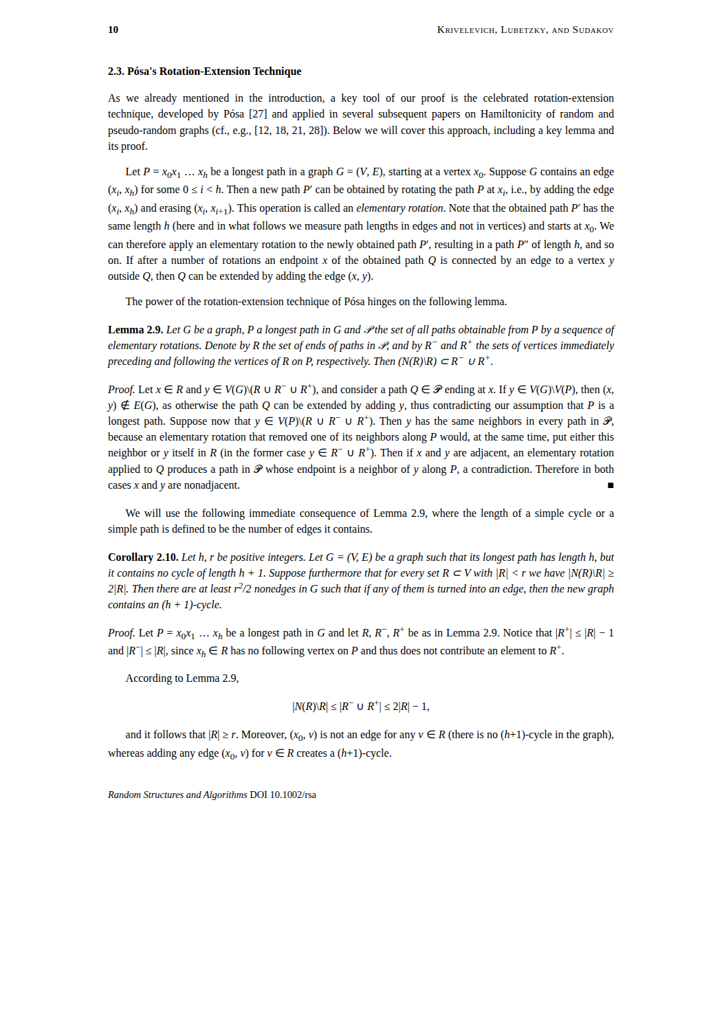10 Krivelevich, Lubetzky, and Sudakov
2.3. Pósa's Rotation-Extension Technique
As we already mentioned in the introduction, a key tool of our proof is the celebrated rotation-extension technique, developed by Pósa [27] and applied in several subsequent papers on Hamiltonicity of random and pseudo-random graphs (cf., e.g., [12, 18, 21, 28]). Below we will cover this approach, including a key lemma and its proof.
Let P = x0x1 … xh be a longest path in a graph G = (V, E), starting at a vertex x0. Suppose G contains an edge (xi, xh) for some 0 ≤ i < h. Then a new path P′ can be obtained by rotating the path P at xi, i.e., by adding the edge (xi, xh) and erasing (xi, xi+1). This operation is called an elementary rotation. Note that the obtained path P′ has the same length h (here and in what follows we measure path lengths in edges and not in vertices) and starts at x0. We can therefore apply an elementary rotation to the newly obtained path P′, resulting in a path P″ of length h, and so on. If after a number of rotations an endpoint x of the obtained path Q is connected by an edge to a vertex y outside Q, then Q can be extended by adding the edge (x, y).
The power of the rotation-extension technique of Pósa hinges on the following lemma.
Lemma 2.9. Let G be a graph, P a longest path in G and 𝒫 the set of all paths obtainable from P by a sequence of elementary rotations. Denote by R the set of ends of paths in 𝒫, and by R− and R+ the sets of vertices immediately preceding and following the vertices of R on P, respectively. Then (N(R)\R) ⊂ R− ∪ R+.
Proof. Let x ∈ R and y ∈ V(G)\(R ∪ R− ∪ R+), and consider a path Q ∈ 𝒫 ending at x. If y ∈ V(G)\V(P), then (x, y) ∉ E(G), as otherwise the path Q can be extended by adding y, thus contradicting our assumption that P is a longest path. Suppose now that y ∈ V(P)\(R ∪ R− ∪ R+). Then y has the same neighbors in every path in 𝒫, because an elementary rotation that removed one of its neighbors along P would, at the same time, put either this neighbor or y itself in R (in the former case y ∈ R− ∪ R+). Then if x and y are adjacent, an elementary rotation applied to Q produces a path in 𝒫 whose endpoint is a neighbor of y along P, a contradiction. Therefore in both cases x and y are nonadjacent. ■
We will use the following immediate consequence of Lemma 2.9, where the length of a simple cycle or a simple path is defined to be the number of edges it contains.
Corollary 2.10. Let h, r be positive integers. Let G = (V, E) be a graph such that its longest path has length h, but it contains no cycle of length h + 1. Suppose furthermore that for every set R ⊂ V with |R| < r we have |N(R)\R| ≥ 2|R|. Then there are at least r2/2 nonedges in G such that if any of them is turned into an edge, then the new graph contains an (h + 1)-cycle.
Proof. Let P = x0x1 … xh be a longest path in G and let R, R−, R+ be as in Lemma 2.9. Notice that |R+| ≤ |R| − 1 and |R−| ≤ |R|, since xh ∈ R has no following vertex on P and thus does not contribute an element to R+.
According to Lemma 2.9,
|N(R)\R| ≤ |R− ∪ R+| ≤ 2|R| − 1,
and it follows that |R| ≥ r. Moreover, (x0, v) is not an edge for any v ∈ R (there is no (h+1)-cycle in the graph), whereas adding any edge (x0, v) for v ∈ R creates a (h+1)-cycle.
Random Structures and Algorithms DOI 10.1002/rsa